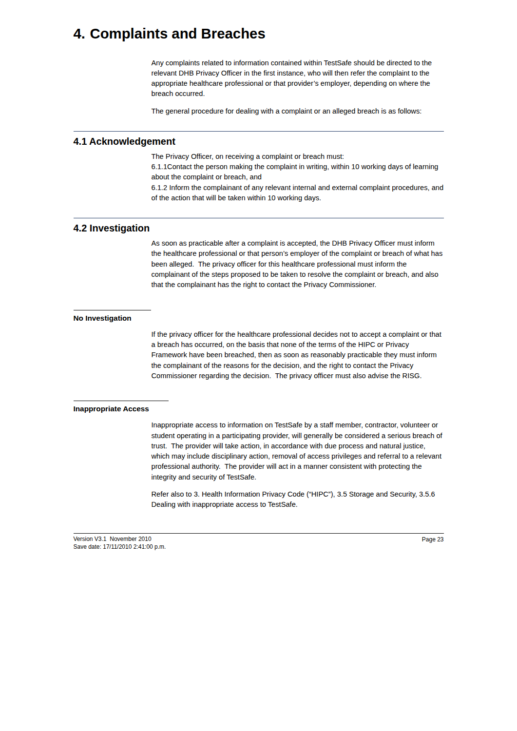4. Complaints and Breaches
Any complaints related to information contained within TestSafe should be directed to the relevant DHB Privacy Officer in the first instance, who will then refer the complaint to the appropriate healthcare professional or that provider’s employer, depending on where the breach occurred.
The general procedure for dealing with a complaint or an alleged breach is as follows:
4.1 Acknowledgement
The Privacy Officer, on receiving a complaint or breach must:
6.1.1Contact the person making the complaint in writing, within 10 working days of learning about the complaint or breach, and
6.1.2 Inform the complainant of any relevant internal and external complaint procedures, and of the action that will be taken within 10 working days.
4.2 Investigation
As soon as practicable after a complaint is accepted, the DHB Privacy Officer must inform the healthcare professional or that person’s employer of the complaint or breach of what has been alleged. The privacy officer for this healthcare professional must inform the complainant of the steps proposed to be taken to resolve the complaint or breach, and also that the complainant has the right to contact the Privacy Commissioner.
No Investigation
If the privacy officer for the healthcare professional decides not to accept a complaint or that a breach has occurred, on the basis that none of the terms of the HIPC or Privacy Framework have been breached, then as soon as reasonably practicable they must inform the complainant of the reasons for the decision, and the right to contact the Privacy Commissioner regarding the decision. The privacy officer must also advise the RISG.
Inappropriate Access
Inappropriate access to information on TestSafe by a staff member, contractor, volunteer or student operating in a participating provider, will generally be considered a serious breach of trust. The provider will take action, in accordance with due process and natural justice, which may include disciplinary action, removal of access privileges and referral to a relevant professional authority. The provider will act in a manner consistent with protecting the integrity and security of TestSafe.
Refer also to 3. Health Information Privacy Code (“HIPC”), 3.5 Storage and Security, 3.5.6 Dealing with inappropriate access to TestSafe.
Version V3.1 November 2010
Save date: 17/11/2010 2:41:00 p.m.
Page 23